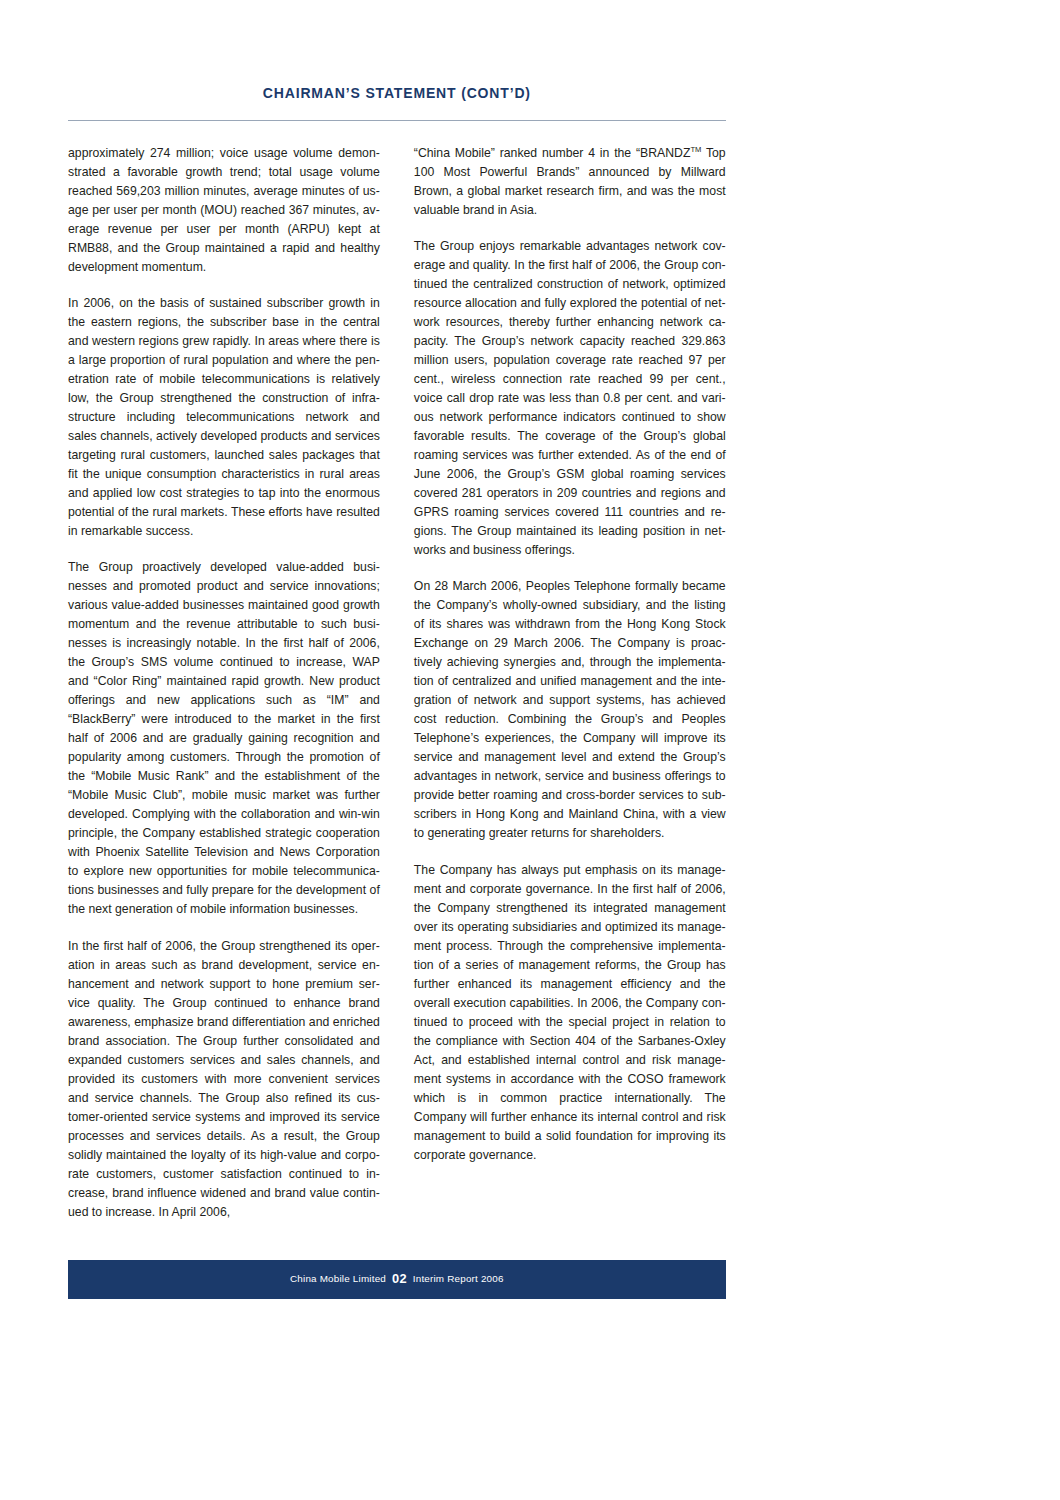Chairman’s Statement (Cont’d)
approximately 274 million; voice usage volume demonstrated a favorable growth trend; total usage volume reached 569,203 million minutes, average minutes of usage per user per month (MOU) reached 367 minutes, average revenue per user per month (ARPU) kept at RMB88, and the Group maintained a rapid and healthy development momentum.
In 2006, on the basis of sustained subscriber growth in the eastern regions, the subscriber base in the central and western regions grew rapidly. In areas where there is a large proportion of rural population and where the penetration rate of mobile telecommunications is relatively low, the Group strengthened the construction of infrastructure including telecommunications network and sales channels, actively developed products and services targeting rural customers, launched sales packages that fit the unique consumption characteristics in rural areas and applied low cost strategies to tap into the enormous potential of the rural markets. These efforts have resulted in remarkable success.
The Group proactively developed value-added businesses and promoted product and service innovations; various value-added businesses maintained good growth momentum and the revenue attributable to such businesses is increasingly notable. In the first half of 2006, the Group’s SMS volume continued to increase, WAP and “Color Ring” maintained rapid growth. New product offerings and new applications such as “IM” and “BlackBerry” were introduced to the market in the first half of 2006 and are gradually gaining recognition and popularity among customers. Through the promotion of the “Mobile Music Rank” and the establishment of the “Mobile Music Club”, mobile music market was further developed. Complying with the collaboration and win-win principle, the Company established strategic cooperation with Phoenix Satellite Television and News Corporation to explore new opportunities for mobile telecommunications businesses and fully prepare for the development of the next generation of mobile information businesses.
In the first half of 2006, the Group strengthened its operation in areas such as brand development, service enhancement and network support to hone premium service quality. The Group continued to enhance brand awareness, emphasize brand differentiation and enriched brand association. The Group further consolidated and expanded customers services and sales channels, and provided its customers with more convenient services and service channels. The Group also refined its customer-oriented service systems and improved its service processes and services details. As a result, the Group solidly maintained the loyalty of its high-value and corporate customers, customer satisfaction continued to increase, brand influence widened and brand value continued to increase. In April 2006,
“China Mobile” ranked number 4 in the “BRANDZTM Top 100 Most Powerful Brands” announced by Millward Brown, a global market research firm, and was the most valuable brand in Asia.
The Group enjoys remarkable advantages network coverage and quality. In the first half of 2006, the Group continued the centralized construction of network, optimized resource allocation and fully explored the potential of network resources, thereby further enhancing network capacity. The Group’s network capacity reached 329.863 million users, population coverage rate reached 97 per cent., wireless connection rate reached 99 per cent., voice call drop rate was less than 0.8 per cent. and various network performance indicators continued to show favorable results. The coverage of the Group’s global roaming services was further extended. As of the end of June 2006, the Group’s GSM global roaming services covered 281 operators in 209 countries and regions and GPRS roaming services covered 111 countries and regions. The Group maintained its leading position in networks and business offerings.
On 28 March 2006, Peoples Telephone formally became the Company’s wholly-owned subsidiary, and the listing of its shares was withdrawn from the Hong Kong Stock Exchange on 29 March 2006. The Company is proactively achieving synergies and, through the implementation of centralized and unified management and the integration of network and support systems, has achieved cost reduction. Combining the Group’s and Peoples Telephone’s experiences, the Company will improve its service and management level and extend the Group’s advantages in network, service and business offerings to provide better roaming and cross-border services to subscribers in Hong Kong and Mainland China, with a view to generating greater returns for shareholders.
The Company has always put emphasis on its management and corporate governance. In the first half of 2006, the Company strengthened its integrated management over its operating subsidiaries and optimized its management process. Through the comprehensive implementation of a series of management reforms, the Group has further enhanced its management efficiency and the overall execution capabilities. In 2006, the Company continued to proceed with the special project in relation to the compliance with Section 404 of the Sarbanes-Oxley Act, and established internal control and risk management systems in accordance with the COSO framework which is in common practice internationally. The Company will further enhance its internal control and risk management to build a solid foundation for improving its corporate governance.
China Mobile Limited02 Interim Report 2006